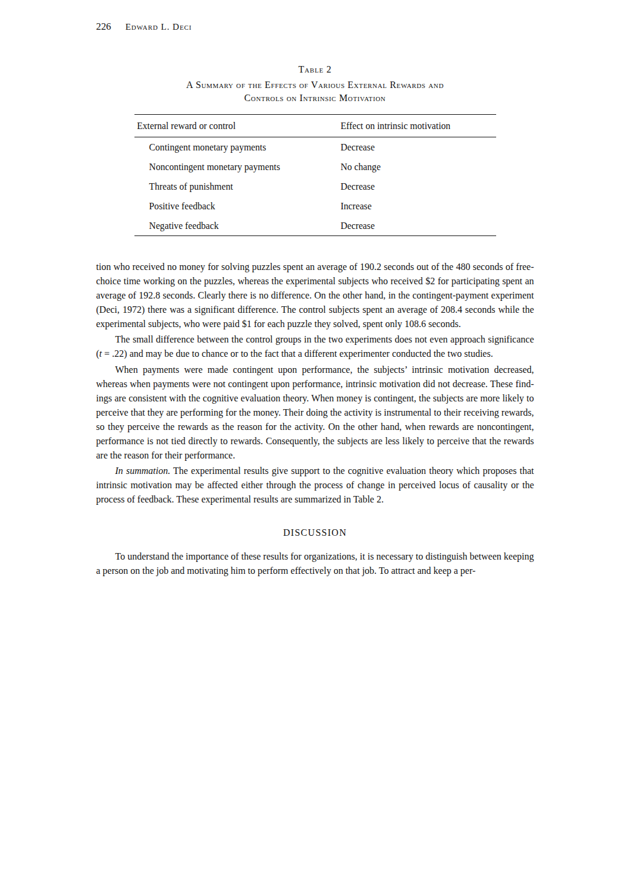226 Edward L. Deci
Table 2
A Summary of the Effects of Various External Rewards and
Controls on Intrinsic Motivation
| External reward or control | Effect on intrinsic motivation |
| --- | --- |
| Contingent monetary payments | Decrease |
| Noncontingent monetary payments | No change |
| Threats of punishment | Decrease |
| Positive feedback | Increase |
| Negative feedback | Decrease |
tion who received no money for solving puzzles spent an average of 190.2 seconds out of the 480 seconds of free-choice time working on the puzzles, whereas the experimental subjects who received $2 for participating spent an average of 192.8 seconds. Clearly there is no difference. On the other hand, in the contingent-payment experiment (Deci, 1972) there was a significant difference. The control subjects spent an average of 208.4 seconds while the experimental subjects, who were paid $1 for each puzzle they solved, spent only 108.6 seconds.
The small difference between the control groups in the two experiments does not even approach significance (t = .22) and may be due to chance or to the fact that a different experimenter conducted the two studies.
When payments were made contingent upon performance, the subjects’ intrinsic motivation decreased, whereas when payments were not contingent upon performance, intrinsic motivation did not decrease. These findings are consistent with the cognitive evaluation theory. When money is contingent, the subjects are more likely to perceive that they are performing for the money. Their doing the activity is instrumental to their receiving rewards, so they perceive the rewards as the reason for the activity. On the other hand, when rewards are noncontingent, performance is not tied directly to rewards. Consequently, the subjects are less likely to perceive that the rewards are the reason for their performance.
In summation. The experimental results give support to the cognitive evaluation theory which proposes that intrinsic motivation may be affected either through the process of change in perceived locus of causality or the process of feedback. These experimental results are summarized in Table 2.
DISCUSSION
To understand the importance of these results for organizations, it is necessary to distinguish between keeping a person on the job and motivating him to perform effectively on that job. To attract and keep a per-